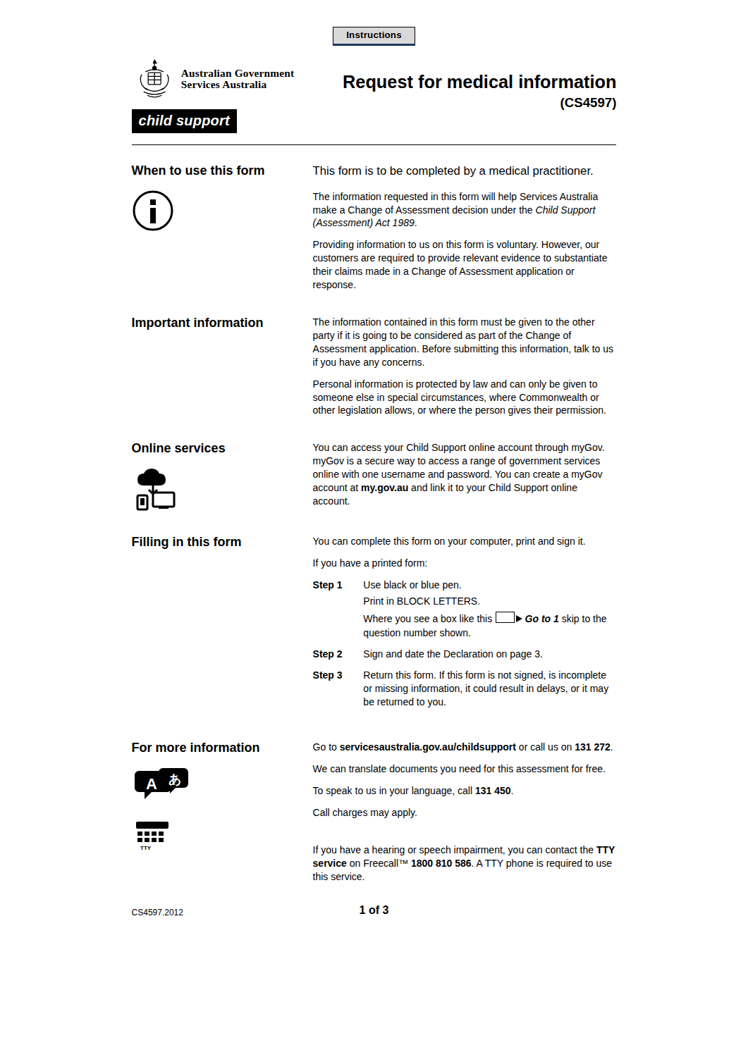Instructions
Australian Government
Services Australia
child support
Request for medical information (CS4597)
When to use this form
This form is to be completed by a medical practitioner.
The information requested in this form will help Services Australia make a Change of Assessment decision under the Child Support (Assessment) Act 1989.
Providing information to us on this form is voluntary. However, our customers are required to provide relevant evidence to substantiate their claims made in a Change of Assessment application or response.
Important information
The information contained in this form must be given to the other party if it is going to be considered as part of the Change of Assessment application. Before submitting this information, talk to us if you have any concerns.
Personal information is protected by law and can only be given to someone else in special circumstances, where Commonwealth or other legislation allows, or where the person gives their permission.
Online services
You can access your Child Support online account through myGov. myGov is a secure way to access a range of government services online with one username and password. You can create a myGov account at my.gov.au and link it to your Child Support online account.
Filling in this form
You can complete this form on your computer, print and sign it.
If you have a printed form:
Step 1
Use black or blue pen.
Print in BLOCK LETTERS.
Where you see a box like this Go to 1 skip to the question number shown.
Step 2
Sign and date the Declaration on page 3.
Step 3
Return this form. If this form is not signed, is incomplete or missing information, it could result in delays, or it may be returned to you.
For more information
A あ
TTY
Go to servicesaustralia.gov.au/childsupport or call us on 131 272.
We can translate documents you need for this assessment for free.
To speak to us in your language, call 131 450.
Call charges may apply.
If you have a hearing or speech impairment, you can contact the TTY service on Freecall™ 1800 810 586. A TTY phone is required to use this service.
CS4597.2012
1 of 3